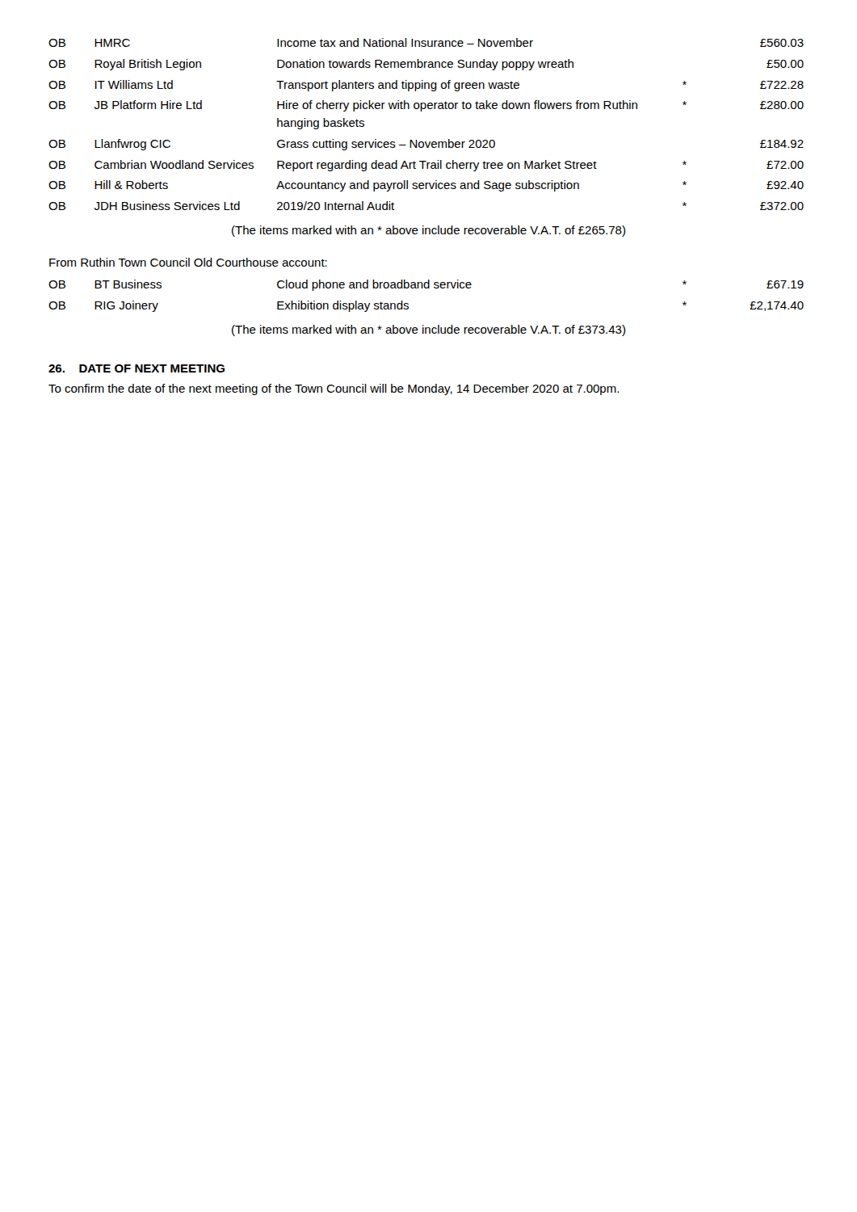| OB | HMRC | Income tax and National Insurance – November | | £560.03 |
| OB | Royal British Legion | Donation towards Remembrance Sunday poppy wreath | | £50.00 |
| OB | IT Williams Ltd | Transport planters and tipping of green waste | * | £722.28 |
| OB | JB Platform Hire Ltd | Hire of cherry picker with operator to take down flowers from Ruthin hanging baskets | * | £280.00 |
| OB | Llanfwrog CIC | Grass cutting services – November 2020 | | £184.92 |
| OB | Cambrian Woodland Services | Report regarding dead Art Trail cherry tree on Market Street | * | £72.00 |
| OB | Hill & Roberts | Accountancy and payroll services and Sage subscription | * | £92.40 |
| OB | JDH Business Services Ltd | 2019/20 Internal Audit | * | £372.00 |
(The items marked with an * above include recoverable V.A.T. of £265.78)
From Ruthin Town Council Old Courthouse account:
| OB | BT Business | Cloud phone and broadband service | * | £67.19 |
| OB | RIG Joinery | Exhibition display stands | * | £2,174.40 |
(The items marked with an * above include recoverable V.A.T. of £373.43)
26. DATE OF NEXT MEETING
To confirm the date of the next meeting of the Town Council will be Monday, 14 December 2020 at 7.00pm.